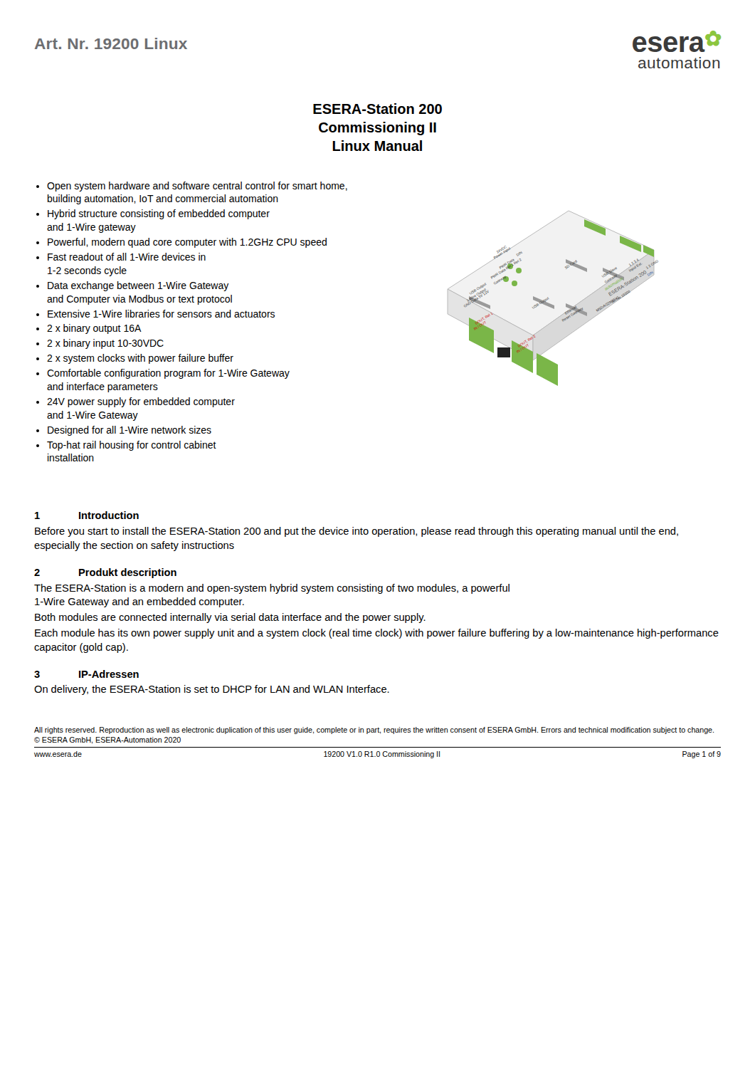Art. Nr. 19200 Linux
esera✿
automation
ESERA-Station 200
Commissioning II
Linux Manual
Open system hardware and software central control for smart home,
building automation, IoT and commercial automation
Hybrid structure consisting of embedded computer
and 1-Wire gateway
Powerful, modern quad core computer with 1.2GHz CPU speed
Fast readout of all 1-Wire devices in
1-2 seconds cycle
Data exchange between 1-Wire Gateway
and Computer via Modbus or text protocol
Extensive 1-Wire libraries for sensors and actuators
2 x binary output 16A
2 x binary input 10-30VDC
2 x system clocks with power failure buffer
Comfortable configuration program for 1-Wire Gateway
and interface parameters
24V power supply for embedded computer
and 1-Wire Gateway
Designed for all 1-Wire network sizes
Top-hat rail housing for control cabinet
installation
24VDC Power Input DIN PWR Data PWR Data Rel 1 Rel 2 Gateway USB Output 1-Wire Output GND Data 5V 12V USB Output SD Card USB Slave Gateway Ethernet Reset Gateway 1 2 3 4 Input Ext. 1 2 GND DIN ESERA-Station 200 Art No 19200 MSDA/229REV1 DOUT, Rel 1 IN / OUT DOUT, Rel 2 IN / OUT automation
1 Introduction
Before you start to install the ESERA-Station 200 and put the device into operation, please read through this operating manual until the end, especially the section on safety instructions
2 Produkt description
The ESERA-Station is a modern and open-system hybrid system consisting of two modules, a powerful
1-Wire Gateway and an embedded computer.
Both modules are connected internally via serial data interface and the power supply.
Each module has its own power supply unit and a system clock (real time clock) with power failure buffering by a low-maintenance high-performance capacitor (gold cap).
3 IP-Adressen
On delivery, the ESERA-Station is set to DHCP for LAN and WLAN Interface.
All rights reserved. Reproduction as well as electronic duplication of this user guide, complete or in part, requires the written consent of ESERA GmbH. Errors and technical modification subject to change. © ESERA GmbH, ESERA-Automation 2020
www.esera.de 19200 V1.0 R1.0 Commissioning II Page 1 of 9